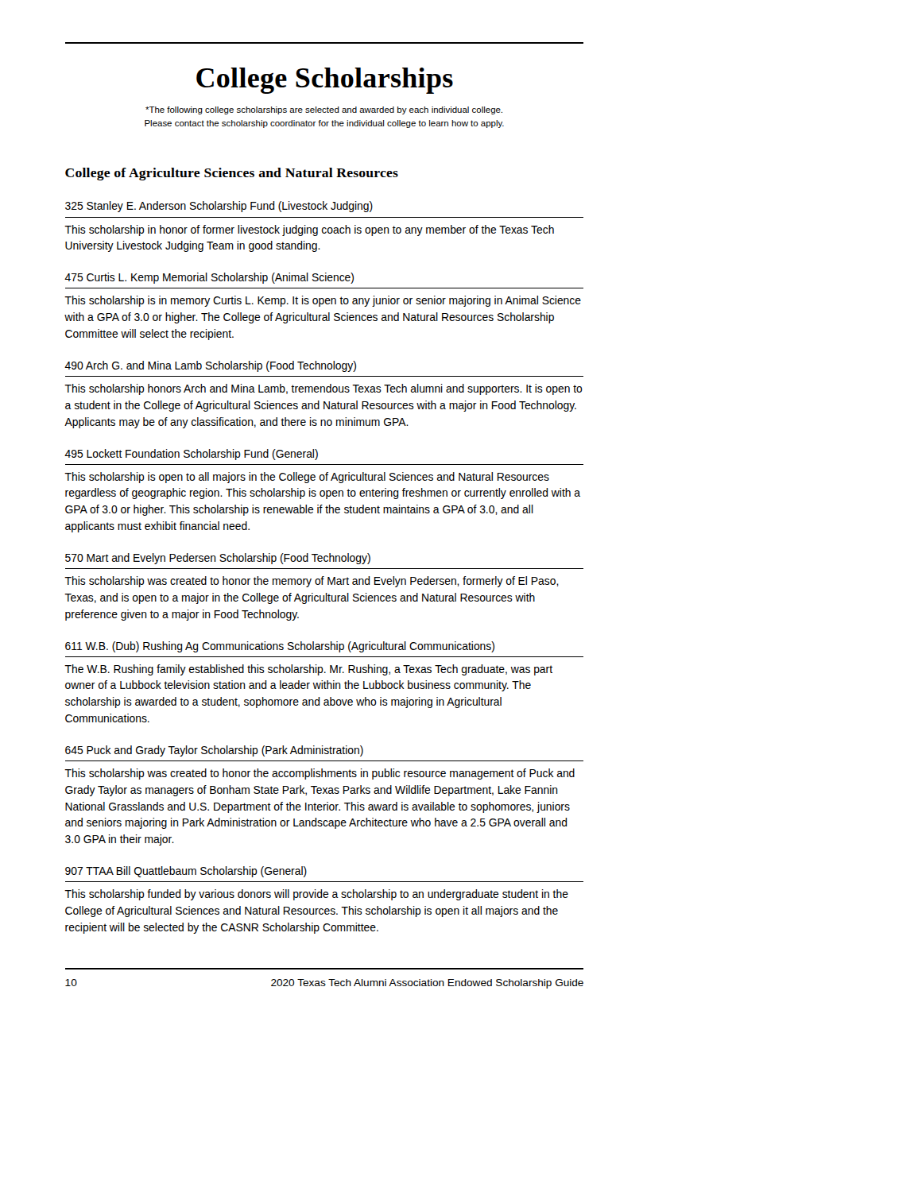College Scholarships
*The following college scholarships are selected and awarded by each individual college.
Please contact the scholarship coordinator for the individual college to learn how to apply.
College of Agriculture Sciences and Natural Resources
325 Stanley E. Anderson Scholarship Fund (Livestock Judging)
This scholarship in honor of former livestock judging coach is open to any member of the Texas Tech University Livestock Judging Team in good standing.
475 Curtis L. Kemp Memorial Scholarship (Animal Science)
This scholarship is in memory Curtis L. Kemp. It is open to any junior or senior majoring in Animal Science with a GPA of 3.0 or higher. The College of Agricultural Sciences and Natural Resources Scholarship Committee will select the recipient.
490 Arch G. and Mina Lamb Scholarship (Food Technology)
This scholarship honors Arch and Mina Lamb, tremendous Texas Tech alumni and supporters. It is open to a student in the College of Agricultural Sciences and Natural Resources with a major in Food Technology. Applicants may be of any classification, and there is no minimum GPA.
495 Lockett Foundation Scholarship Fund (General)
This scholarship is open to all majors in the College of Agricultural Sciences and Natural Resources regardless of geographic region. This scholarship is open to entering freshmen or currently enrolled with a GPA of 3.0 or higher. This scholarship is renewable if the student maintains a GPA of 3.0, and all applicants must exhibit financial need.
570 Mart and Evelyn Pedersen Scholarship (Food Technology)
This scholarship was created to honor the memory of Mart and Evelyn Pedersen, formerly of El Paso, Texas, and is open to a major in the College of Agricultural Sciences and Natural Resources with preference given to a major in Food Technology.
611 W.B. (Dub) Rushing Ag Communications Scholarship (Agricultural Communications)
The W.B. Rushing family established this scholarship. Mr. Rushing, a Texas Tech graduate, was part owner of a Lubbock television station and a leader within the Lubbock business community. The scholarship is awarded to a student, sophomore and above who is majoring in Agricultural Communications.
645 Puck and Grady Taylor Scholarship (Park Administration)
This scholarship was created to honor the accomplishments in public resource management of Puck and Grady Taylor as managers of Bonham State Park, Texas Parks and Wildlife Department, Lake Fannin National Grasslands and U.S. Department of the Interior. This award is available to sophomores, juniors and seniors majoring in Park Administration or Landscape Architecture who have a 2.5 GPA overall and 3.0 GPA in their major.
907 TTAA Bill Quattlebaum Scholarship (General)
This scholarship funded by various donors will provide a scholarship to an undergraduate student in the College of Agricultural Sciences and Natural Resources. This scholarship is open it all majors and the recipient will be selected by the CASNR Scholarship Committee.
10 2020 Texas Tech Alumni Association Endowed Scholarship Guide